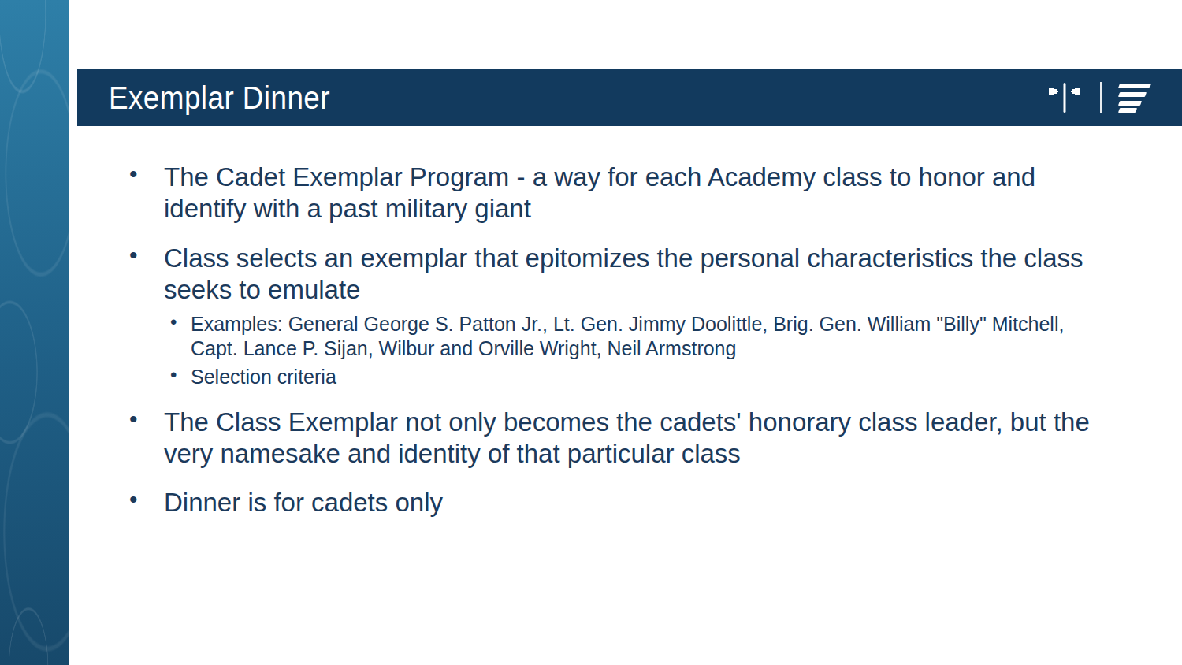Exemplar Dinner
The Cadet Exemplar Program - a way for each Academy class to honor and identify with a past military giant
Class selects an exemplar that epitomizes the personal characteristics the class seeks to emulate
Examples: General George S. Patton Jr., Lt. Gen. Jimmy Doolittle, Brig. Gen. William "Billy" Mitchell, Capt. Lance P. Sijan, Wilbur and Orville Wright, Neil Armstrong
Selection criteria
The Class Exemplar not only becomes the cadets' honorary class leader, but the very namesake and identity of that particular class
Dinner is for cadets only